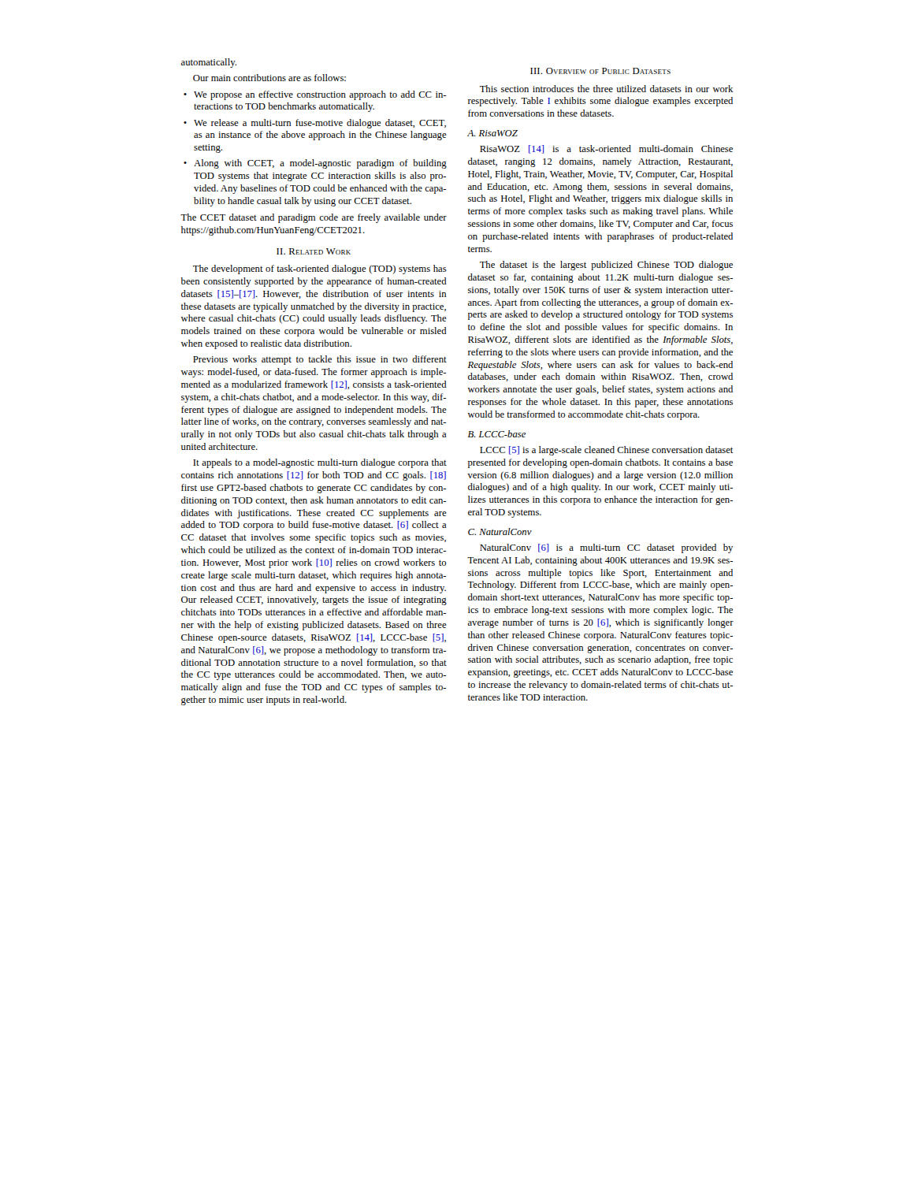automatically.
Our main contributions are as follows:
We propose an effective construction approach to add CC interactions to TOD benchmarks automatically.
We release a multi-turn fuse-motive dialogue dataset, CCET, as an instance of the above approach in the Chinese language setting.
Along with CCET, a model-agnostic paradigm of building TOD systems that integrate CC interaction skills is also provided. Any baselines of TOD could be enhanced with the capability to handle casual talk by using our CCET dataset.
The CCET dataset and paradigm code are freely available under https://github.com/HunYuanFeng/CCET2021.
II. Related Work
The development of task-oriented dialogue (TOD) systems has been consistently supported by the appearance of human-created datasets [15]–[17]. However, the distribution of user intents in these datasets are typically unmatched by the diversity in practice, where casual chit-chats (CC) could usually leads disfluency. The models trained on these corpora would be vulnerable or misled when exposed to realistic data distribution.
Previous works attempt to tackle this issue in two different ways: model-fused, or data-fused. The former approach is implemented as a modularized framework [12], consists a task-oriented system, a chit-chats chatbot, and a mode-selector. In this way, different types of dialogue are assigned to independent models. The latter line of works, on the contrary, converses seamlessly and naturally in not only TODs but also casual chit-chats talk through a united architecture.
It appeals to a model-agnostic multi-turn dialogue corpora that contains rich annotations [12] for both TOD and CC goals. [18] first use GPT2-based chatbots to generate CC candidates by conditioning on TOD context, then ask human annotators to edit candidates with justifications. These created CC supplements are added to TOD corpora to build fuse-motive dataset. [6] collect a CC dataset that involves some specific topics such as movies, which could be utilized as the context of in-domain TOD interaction. However, Most prior work [10] relies on crowd workers to create large scale multi-turn dataset, which requires high annotation cost and thus are hard and expensive to access in industry. Our released CCET, innovatively, targets the issue of integrating chitchats into TODs utterances in a effective and affordable manner with the help of existing publicized datasets. Based on three Chinese open-source datasets, RisaWOZ [14], LCCC-base [5], and NaturalConv [6], we propose a methodology to transform traditional TOD annotation structure to a novel formulation, so that the CC type utterances could be accommodated. Then, we automatically align and fuse the TOD and CC types of samples together to mimic user inputs in real-world.
III. Overview of Public Datasets
This section introduces the three utilized datasets in our work respectively. Table I exhibits some dialogue examples excerpted from conversations in these datasets.
A. RisaWOZ
RisaWOZ [14] is a task-oriented multi-domain Chinese dataset, ranging 12 domains, namely Attraction, Restaurant, Hotel, Flight, Train, Weather, Movie, TV, Computer, Car, Hospital and Education, etc. Among them, sessions in several domains, such as Hotel, Flight and Weather, triggers mix dialogue skills in terms of more complex tasks such as making travel plans. While sessions in some other domains, like TV, Computer and Car, focus on purchase-related intents with paraphrases of product-related terms.
The dataset is the largest publicized Chinese TOD dialogue dataset so far, containing about 11.2K multi-turn dialogue sessions, totally over 150K turns of user & system interaction utterances. Apart from collecting the utterances, a group of domain experts are asked to develop a structured ontology for TOD systems to define the slot and possible values for specific domains. In RisaWOZ, different slots are identified as the Informable Slots, referring to the slots where users can provide information, and the Requestable Slots, where users can ask for values to back-end databases, under each domain within RisaWOZ. Then, crowd workers annotate the user goals, belief states, system actions and responses for the whole dataset. In this paper, these annotations would be transformed to accommodate chit-chats corpora.
B. LCCC-base
LCCC [5] is a large-scale cleaned Chinese conversation dataset presented for developing open-domain chatbots. It contains a base version (6.8 million dialogues) and a large version (12.0 million dialogues) and of a high quality. In our work, CCET mainly utilizes utterances in this corpora to enhance the interaction for general TOD systems.
C. NaturalConv
NaturalConv [6] is a multi-turn CC dataset provided by Tencent AI Lab, containing about 400K utterances and 19.9K sessions across multiple topics like Sport, Entertainment and Technology. Different from LCCC-base, which are mainly open-domain short-text utterances, NaturalConv has more specific topics to embrace long-text sessions with more complex logic. The average number of turns is 20 [6], which is significantly longer than other released Chinese corpora. NaturalConv features topic-driven Chinese conversation generation, concentrates on conversation with social attributes, such as scenario adaption, free topic expansion, greetings, etc. CCET adds NaturalConv to LCCC-base to increase the relevancy to domain-related terms of chit-chats utterances like TOD interaction.